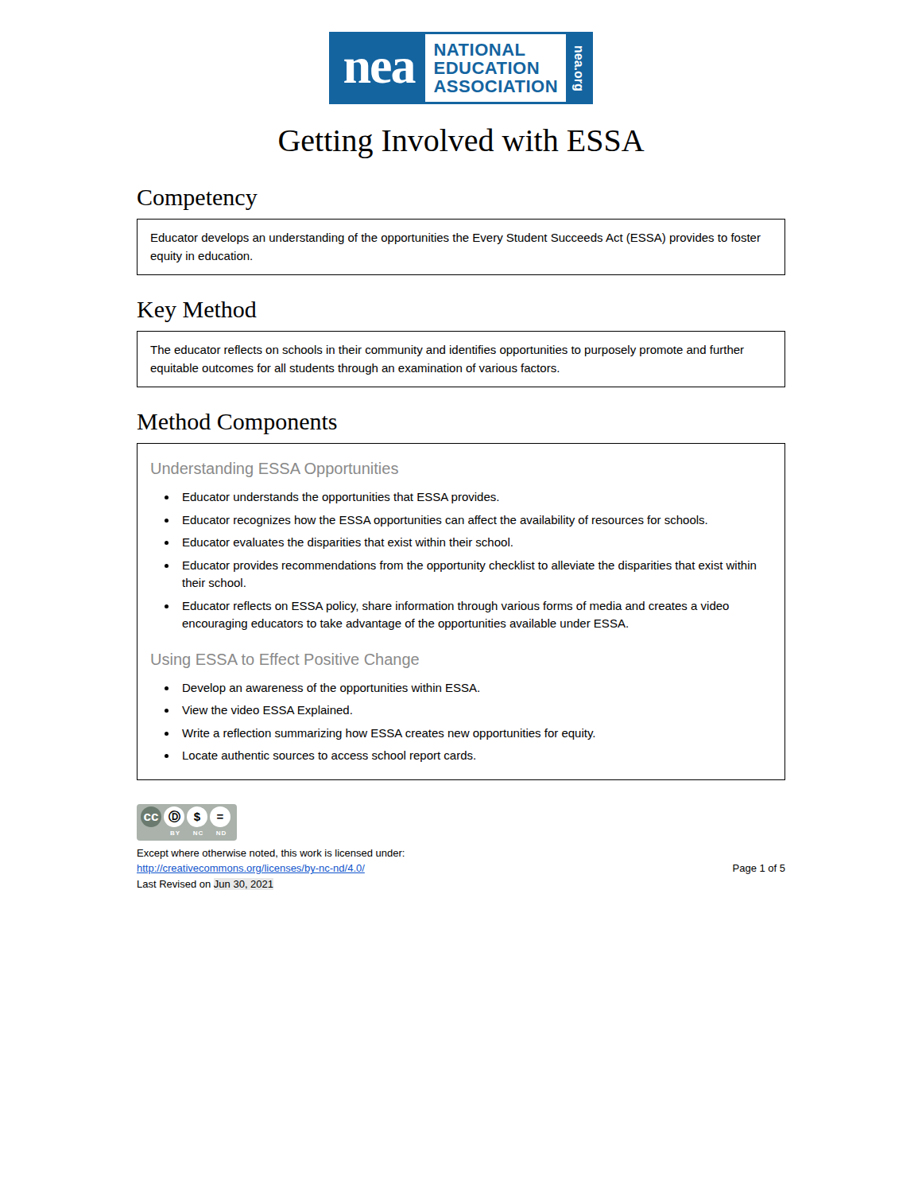nea
NATIONAL
EDUCATION
ASSOCIATION
nea.org
Getting Involved with ESSA
Competency
Educator develops an understanding of the opportunities the Every Student Succeeds Act (ESSA) provides to foster equity in education.
Key Method
The educator reflects on schools in their community and identifies opportunities to purposely promote and further equitable outcomes for all students through an examination of various factors.
Method Components
Understanding ESSA Opportunities
Educator understands the opportunities that ESSA provides.
Educator recognizes how the ESSA opportunities can affect the availability of resources for schools.
Educator evaluates the disparities that exist within their school.
Educator provides recommendations from the opportunity checklist to alleviate the disparities that exist within their school.
Educator reflects on ESSA policy, share information through various forms of media and creates a video encouraging educators to take advantage of the opportunities available under ESSA.
Using ESSA to Effect Positive Change
Develop an awareness of the opportunities within ESSA.
View the video ESSA Explained.
Write a reflection summarizing how ESSA creates new opportunities for equity.
Locate authentic sources to access school report cards.
cc Ⓓ $ =
BY NC ND
Except where otherwise noted, this work is licensed under:
http://creativecommons.org/licenses/by-nc-nd/4.0/ Page 1 of 5
Last Revised on Jun 30, 2021